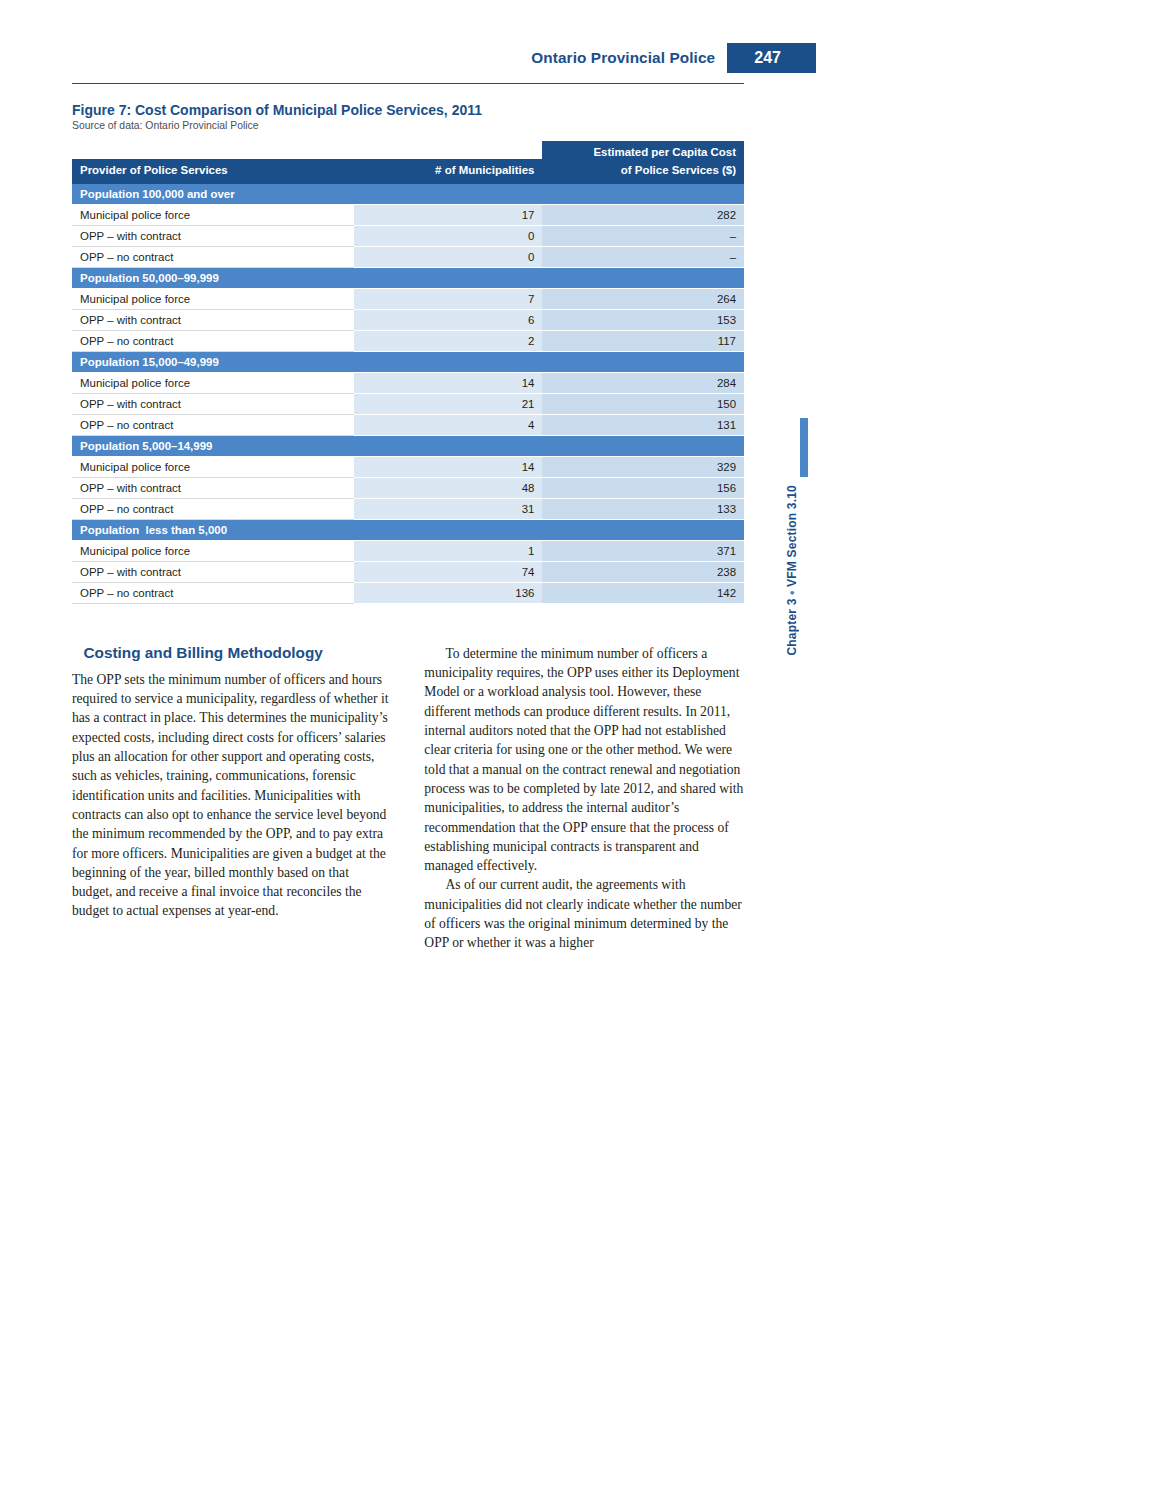Ontario Provincial Police
247
Figure 7: Cost Comparison of Municipal Police Services, 2011
Source of data: Ontario Provincial Police
| | | Estimated per Capita Cost |
| --- | --- | --- |
| Provider of Police Services | # of Municipalities | of Police Services ($) |
| Population 100,000 and over |
| Municipal police force | 17 | 282 |
| OPP – with contract | 0 | – |
| OPP – no contract | 0 | – |
| Population 50,000–99,999 |
| Municipal police force | 7 | 264 |
| OPP – with contract | 6 | 153 |
| OPP – no contract | 2 | 117 |
| Population 15,000–49,999 |
| Municipal police force | 14 | 284 |
| OPP – with contract | 21 | 150 |
| OPP – no contract | 4 | 131 |
| Population 5,000–14,999 |
| Municipal police force | 14 | 329 |
| OPP – with contract | 48 | 156 |
| OPP – no contract | 31 | 133 |
| Population less than 5,000 |
| Municipal police force | 1 | 371 |
| OPP – with contract | 74 | 238 |
| OPP – no contract | 136 | 142 |
Costing and Billing Methodology
The OPP sets the minimum number of officers and hours required to service a municipality, regardless of whether it has a contract in place. This determines the municipality’s expected costs, including direct costs for officers’ salaries plus an allocation for other support and operating costs, such as vehicles, training, communications, forensic identification units and facilities. Municipalities with contracts can also opt to enhance the service level beyond the minimum recommended by the OPP, and to pay extra for more officers. Municipalities are given a budget at the beginning of the year, billed monthly based on that budget, and receive a final invoice that reconciles the budget to actual expenses at year-end.
To determine the minimum number of officers a municipality requires, the OPP uses either its Deployment Model or a workload analysis tool. However, these different methods can produce different results. In 2011, internal auditors noted that the OPP had not established clear criteria for using one or the other method. We were told that a manual on the contract renewal and negotiation process was to be completed by late 2012, and shared with municipalities, to address the internal auditor’s recommendation that the OPP ensure that the process of establishing municipal contracts is transparent and managed effectively.
As of our current audit, the agreements with municipalities did not clearly indicate whether the number of officers was the original minimum determined by the OPP or whether it was a higher
Chapter 3 • VFM Section 3.10